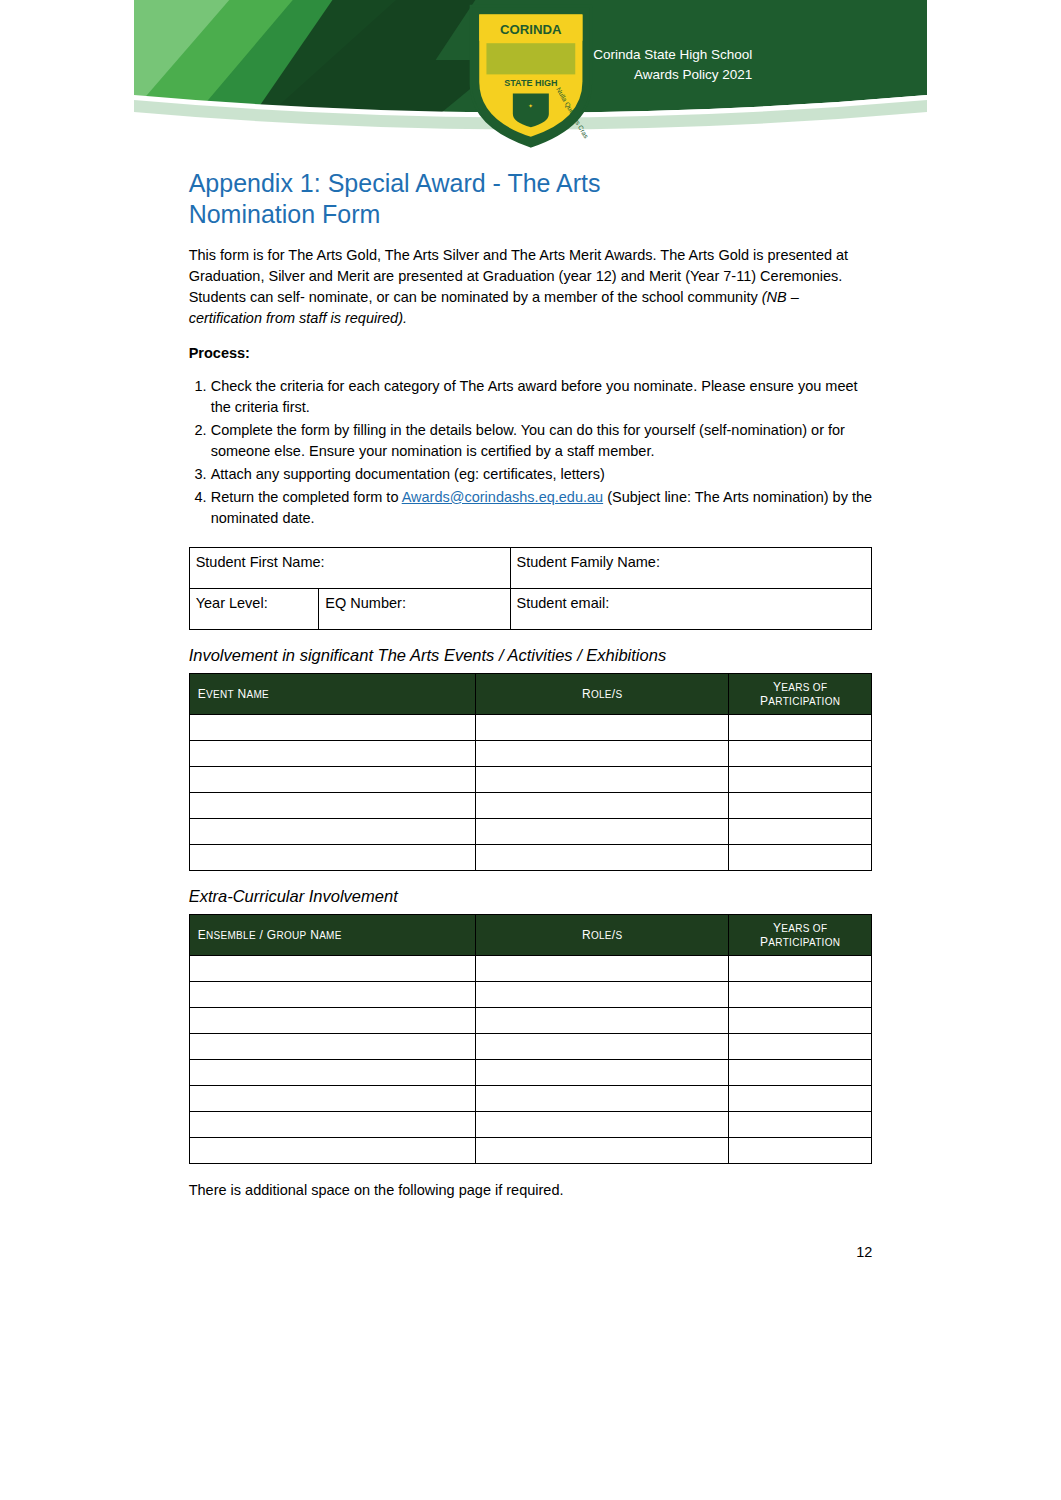Corinda State High School
Awards Policy 2021
CORINDA STATE HIGH ✦ Nulla Quercus Cras
Appendix 1: Special Award - The Arts
Nomination Form
This form is for The Arts Gold, The Arts Silver and The Arts Merit Awards. The Arts Gold is presented at Graduation, Silver and Merit are presented at Graduation (year 12) and Merit (Year 7-11) Ceremonies. Students can self- nominate, or can be nominated by a member of the school community (NB – certification from staff is required).
Process:
Check the criteria for each category of The Arts award before you nominate. Please ensure you meet the criteria first.
Complete the form by filling in the details below. You can do this for yourself (self-nomination) or for someone else. Ensure your nomination is certified by a staff member.
Attach any supporting documentation (eg: certificates, letters)
Return the completed form to Awards@corindashs.eq.edu.au (Subject line: The Arts nomination) by the nominated date.
| Student First Name: | Student Family Name: |
| Year Level: | EQ Number: | Student email: |
Involvement in significant The Arts Events / Activities / Exhibitions
| E VENT N AME | R OLE / S | Y EARS OF P ARTICIPATION |
| --- | --- | --- |
Extra-Curricular Involvement
| E NSEMBLE / G ROUP N AME | R OLE / S | Y EARS OF P ARTICIPATION |
| --- | --- | --- |
There is additional space on the following page if required.
12